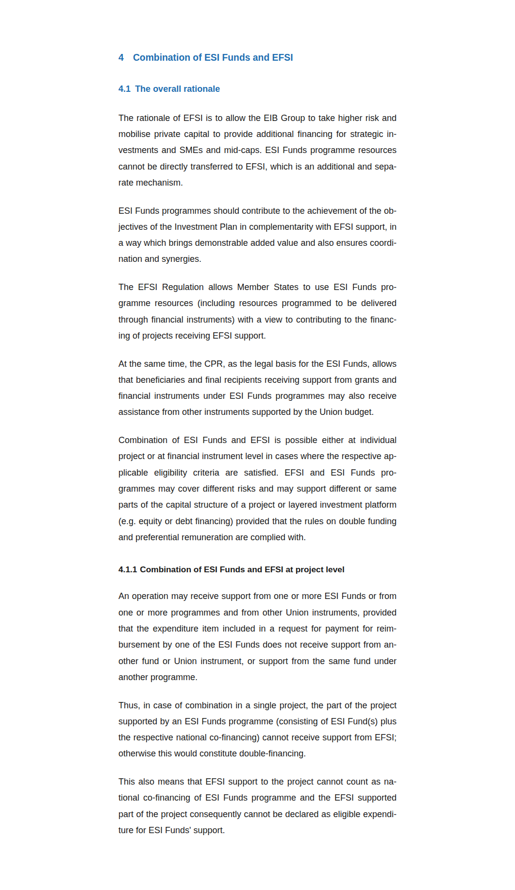4 Combination of ESI Funds and EFSI
4.1 The overall rationale
The rationale of EFSI is to allow the EIB Group to take higher risk and mobilise private capital to provide additional financing for strategic investments and SMEs and mid-caps. ESI Funds programme resources cannot be directly transferred to EFSI, which is an additional and separate mechanism.
ESI Funds programmes should contribute to the achievement of the objectives of the Investment Plan in complementarity with EFSI support, in a way which brings demonstrable added value and also ensures coordination and synergies.
The EFSI Regulation allows Member States to use ESI Funds programme resources (including resources programmed to be delivered through financial instruments) with a view to contributing to the financing of projects receiving EFSI support.
At the same time, the CPR, as the legal basis for the ESI Funds, allows that beneficiaries and final recipients receiving support from grants and financial instruments under ESI Funds programmes may also receive assistance from other instruments supported by the Union budget.
Combination of ESI Funds and EFSI is possible either at individual project or at financial instrument level in cases where the respective applicable eligibility criteria are satisfied. EFSI and ESI Funds programmes may cover different risks and may support different or same parts of the capital structure of a project or layered investment platform (e.g. equity or debt financing) provided that the rules on double funding and preferential remuneration are complied with.
4.1.1 Combination of ESI Funds and EFSI at project level
An operation may receive support from one or more ESI Funds or from one or more programmes and from other Union instruments, provided that the expenditure item included in a request for payment for reimbursement by one of the ESI Funds does not receive support from another fund or Union instrument, or support from the same fund under another programme.
Thus, in case of combination in a single project, the part of the project supported by an ESI Funds programme (consisting of ESI Fund(s) plus the respective national co-financing) cannot receive support from EFSI; otherwise this would constitute double-financing.
This also means that EFSI support to the project cannot count as national co-financing of ESI Funds programme and the EFSI supported part of the project consequently cannot be declared as eligible expenditure for ESI Funds' support.